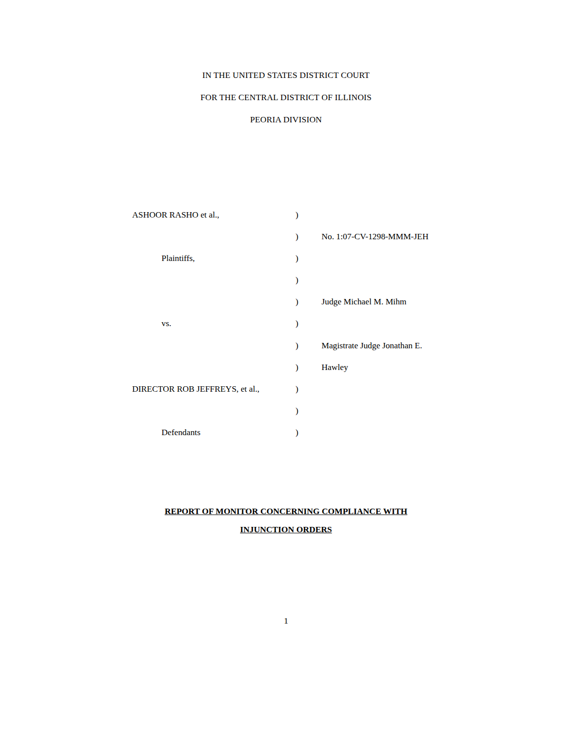IN THE UNITED STATES DISTRICT COURT
FOR THE CENTRAL DISTRICT OF ILLINOIS
PEORIA DIVISION
| ASHOOR RASHO et al., | ) | |
| | ) | No. 1:07-CV-1298-MMM-JEH |
| Plaintiffs, | ) | |
| | ) | |
| | ) | Judge Michael M. Mihm |
| vs. | ) | |
| | ) | Magistrate Judge Jonathan E. |
| | ) | Hawley |
| DIRECTOR ROB JEFFREYS, et al., | ) | |
| | ) | |
| Defendants | ) | |
REPORT OF MONITOR CONCERNING COMPLIANCE WITH
INJUNCTION ORDERS
1